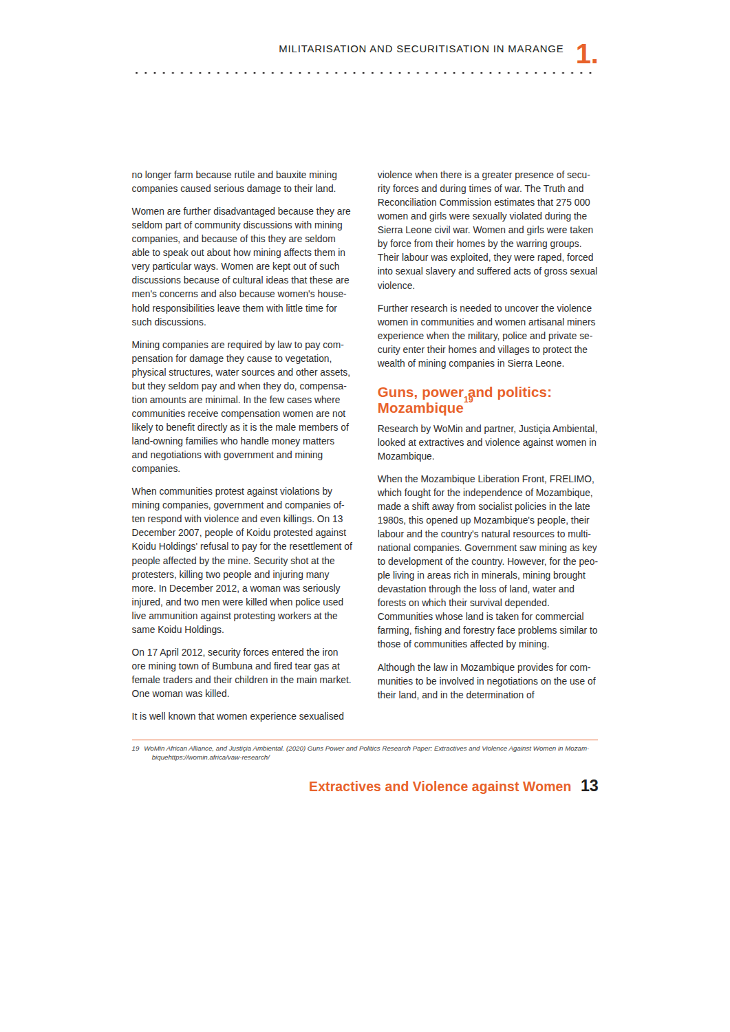Militarisation and Securitisation in Marange
1.
no longer farm because rutile and bauxite mining companies caused serious damage to their land.
Women are further disadvantaged because they are seldom part of community discussions with mining companies, and because of this they are seldom able to speak out about how mining affects them in very particular ways. Women are kept out of such discussions because of cultural ideas that these are men's concerns and also because women's household responsibilities leave them with little time for such discussions.
Mining companies are required by law to pay compensation for damage they cause to vegetation, physical structures, water sources and other assets, but they seldom pay and when they do, compensation amounts are minimal. In the few cases where communities receive compensation women are not likely to benefit directly as it is the male members of land-owning families who handle money matters and negotiations with government and mining companies.
When communities protest against violations by mining companies, government and companies often respond with violence and even killings. On 13 December 2007, people of Koidu protested against Koidu Holdings' refusal to pay for the resettlement of people affected by the mine. Security shot at the protesters, killing two people and injuring many more. In December 2012, a woman was seriously injured, and two men were killed when police used live ammunition against protesting workers at the same Koidu Holdings.
On 17 April 2012, security forces entered the iron ore mining town of Bumbuna and fired tear gas at female traders and their children in the main market. One woman was killed.
It is well known that women experience sexualised
violence when there is a greater presence of security forces and during times of war. The Truth and Reconciliation Commission estimates that 275 000 women and girls were sexually violated during the Sierra Leone civil war. Women and girls were taken by force from their homes by the warring groups. Their labour was exploited, they were raped, forced into sexual slavery and suffered acts of gross sexual violence.
Further research is needed to uncover the violence women in communities and women artisanal miners experience when the military, police and private security enter their homes and villages to protect the wealth of mining companies in Sierra Leone.
Guns, power and politics: Mozambique19
Research by WoMin and partner, Justiçia Ambiental, looked at extractives and violence against women in Mozambique.
When the Mozambique Liberation Front, FRELIMO, which fought for the independence of Mozambique, made a shift away from socialist policies in the late 1980s, this opened up Mozambique's people, their labour and the country's natural resources to multinational companies. Government saw mining as key to development of the country. However, for the people living in areas rich in minerals, mining brought devastation through the loss of land, water and forests on which their survival depended. Communities whose land is taken for commercial farming, fishing and forestry face problems similar to those of communities affected by mining.
Although the law in Mozambique provides for communities to be involved in negotiations on the use of their land, and in the determination of
19 WoMin African Alliance, and Justiçia Ambiental. (2020) Guns Power and Politics Research Paper: Extractives and Violence Against Women in Mozam-biquehttps://womin.africa/vaw-research/
Extractives and Violence against Women
13